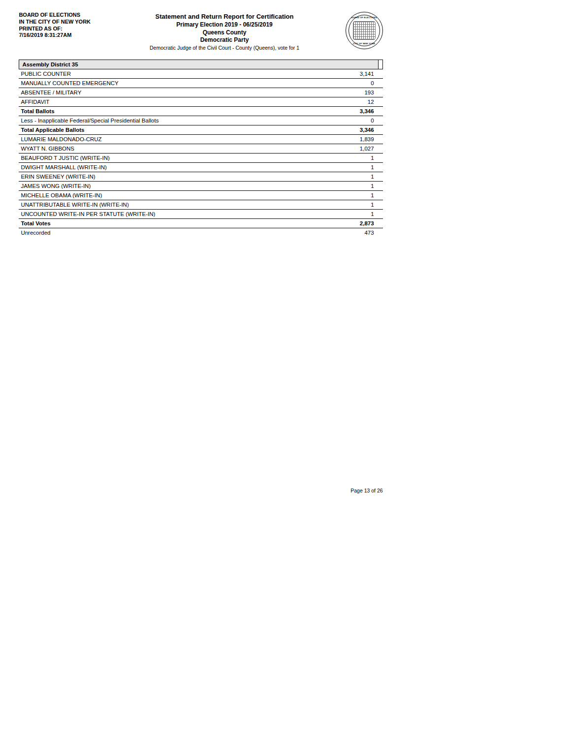BOARD OF ELECTIONS
IN THE CITY OF NEW YORK
PRINTED AS OF:
7/16/2019 8:31:27AM
Statement and Return Report for Certification
Primary Election 2019 - 06/25/2019
Queens County
Democratic Party
Democratic Judge of the Civil Court - County (Queens), vote for 1
BOARD OF ELECTIONS
CITY OF NEW YORK
Assembly District 35
| PUBLIC COUNTER | 3,141 |
| MANUALLY COUNTED EMERGENCY | 0 |
| ABSENTEE / MILITARY | 193 |
| AFFIDAVIT | 12 |
| Total Ballots | 3,346 |
| Less - Inapplicable Federal/Special Presidential Ballots | 0 |
| Total Applicable Ballots | 3,346 |
| LUMARIE MALDONADO-CRUZ | 1,839 |
| WYATT N. GIBBONS | 1,027 |
| BEAUFORD T JUSTIC (WRITE-IN) | 1 |
| DWIGHT MARSHALL (WRITE-IN) | 1 |
| ERIN SWEENEY (WRITE-IN) | 1 |
| JAMES WONG (WRITE-IN) | 1 |
| MICHELLE OBAMA (WRITE-IN) | 1 |
| UNATTRIBUTABLE WRITE-IN (WRITE-IN) | 1 |
| UNCOUNTED WRITE-IN PER STATUTE (WRITE-IN) | 1 |
| Total Votes | 2,873 |
| Unrecorded | 473 |
Page 13 of 26